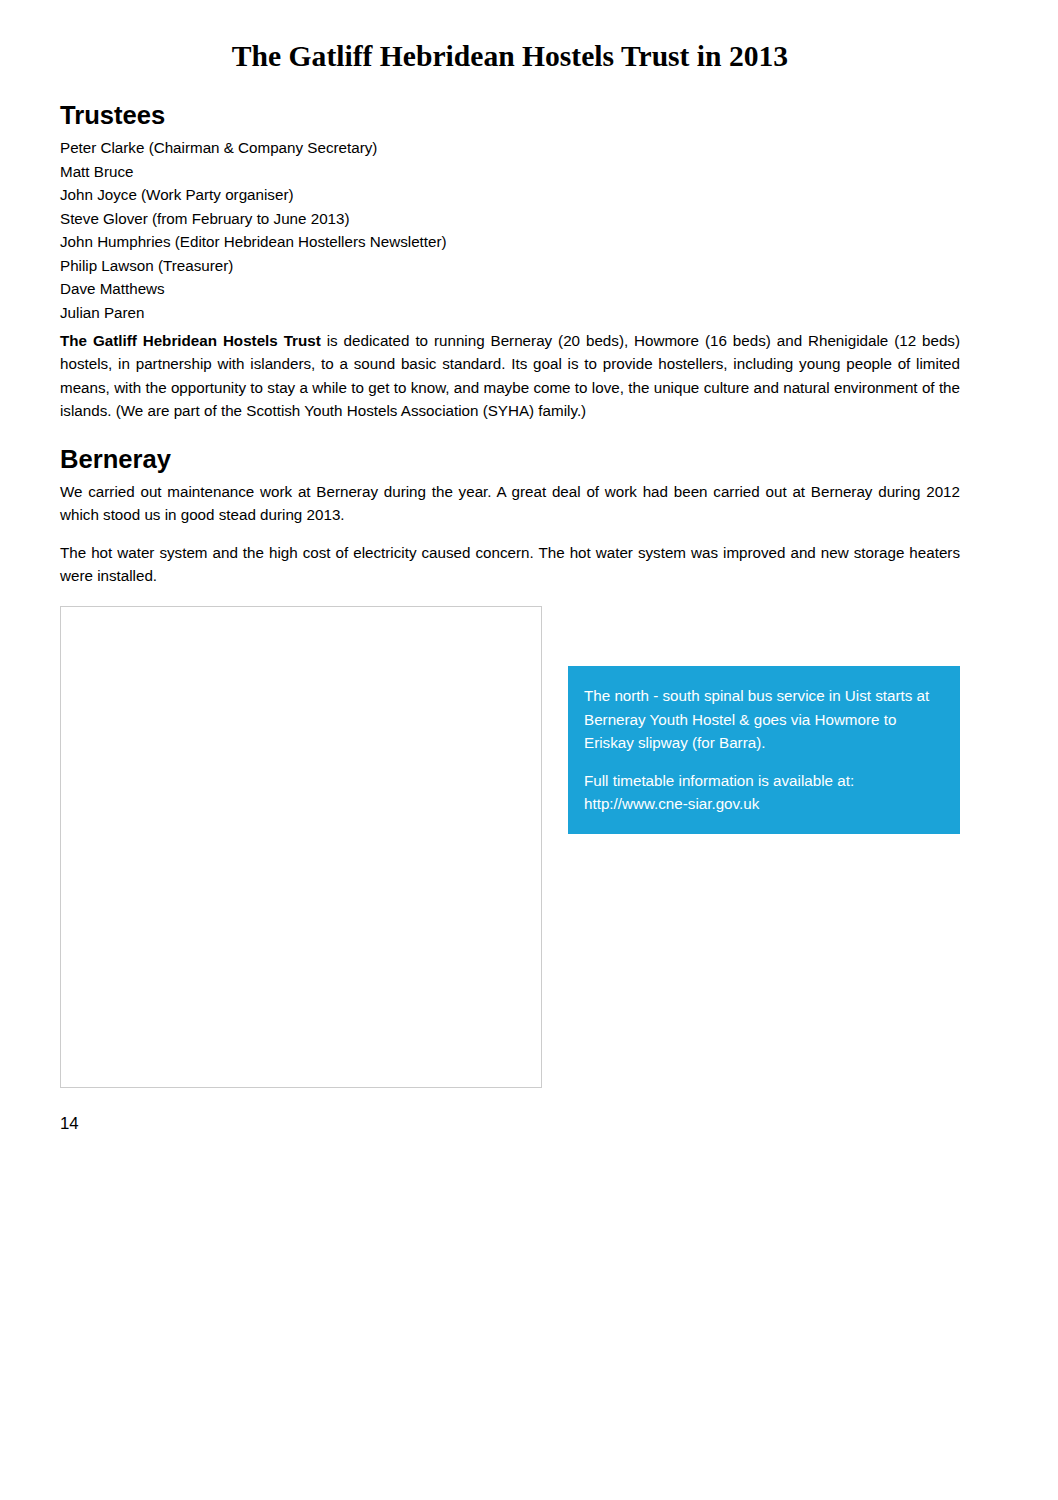The Gatliff Hebridean Hostels Trust in 2013
Trustees
Peter Clarke (Chairman & Company Secretary)
Matt Bruce
John Joyce (Work Party organiser)
Steve Glover (from February to June 2013)
John Humphries (Editor Hebridean Hostellers Newsletter)
Philip Lawson (Treasurer)
Dave Matthews
Julian Paren
The Gatliff Hebridean Hostels Trust is dedicated to running Berneray (20 beds), Howmore (16 beds) and Rhenigidale (12 beds) hostels, in partnership with islanders, to a sound basic standard. Its goal is to provide hostellers, including young people of limited means, with the opportunity to stay a while to get to know, and maybe come to love, the unique culture and natural environment of the islands. (We are part of the Scottish Youth Hostels Association (SYHA) family.)
Berneray
We carried out maintenance work at Berneray during the year. A great deal of work had been carried out at Berneray during 2012 which stood us in good stead during 2013.
The hot water system and the high cost of electricity caused concern. The hot water system was improved and new storage heaters were installed.
The north - south spinal bus service in Uist starts at Berneray Youth Hostel & goes via Howmore to Eriskay slipway (for Barra).
Full timetable information is available at: http://www.cne-siar.gov.uk
14